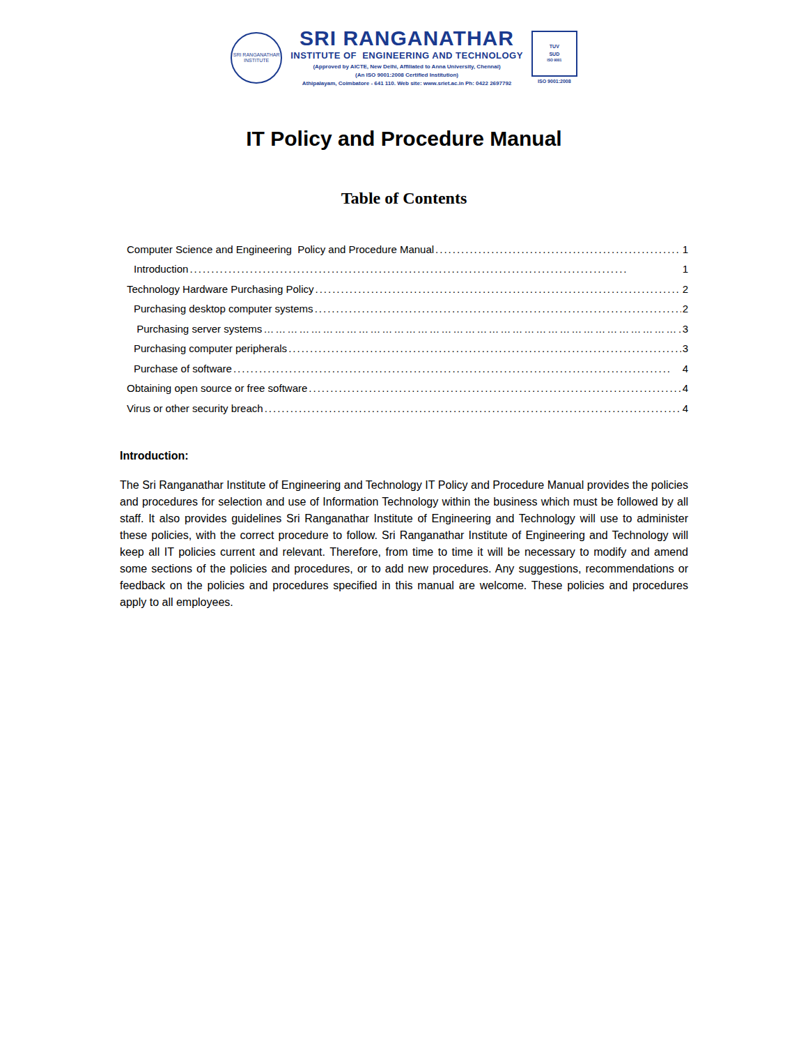SRI RANGANATHAR
INSTITUTE
SRI RANGANATHAR
INSTITUTE OF ENGINEERING AND TECHNOLOGY
(Approved by AICTE, New Delhi, Affiliated to Anna University, Chennai)
(An ISO 9001:2008 Certified Institution)
Athipalayam, Coimbatore - 641 110. Web site: www.sriet.ac.in Ph: 0422 2697792
TUV
SUD
ISO 9001
ISO 9001:2008
IT Policy and Procedure Manual
Table of Contents
Computer Science and Engineering Policy and Procedure Manual...................................................................................................... 1
Introduction...................................................................................................... 1
Technology Hardware Purchasing Policy...................................................................................................... 2
Purchasing desktop computer systems...................................................................................................... 2
Purchasing server systems……………………………………………………………………………………………………3
Purchasing computer peripherals...................................................................................................... 3
Purchase of software...................................................................................................... 4
Obtaining open source or free software...................................................................................................... 4
Virus or other security breach...................................................................................................... 4
Introduction:
The Sri Ranganathar Institute of Engineering and Technology IT Policy and Procedure Manual provides the policies and procedures for selection and use of Information Technology within the business which must be followed by all staff. It also provides guidelines Sri Ranganathar Institute of Engineering and Technology will use to administer these policies, with the correct procedure to follow. Sri Ranganathar Institute of Engineering and Technology will keep all IT policies current and relevant. Therefore, from time to time it will be necessary to modify and amend some sections of the policies and procedures, or to add new procedures. Any suggestions, recommendations or feedback on the policies and procedures specified in this manual are welcome. These policies and procedures apply to all employees.